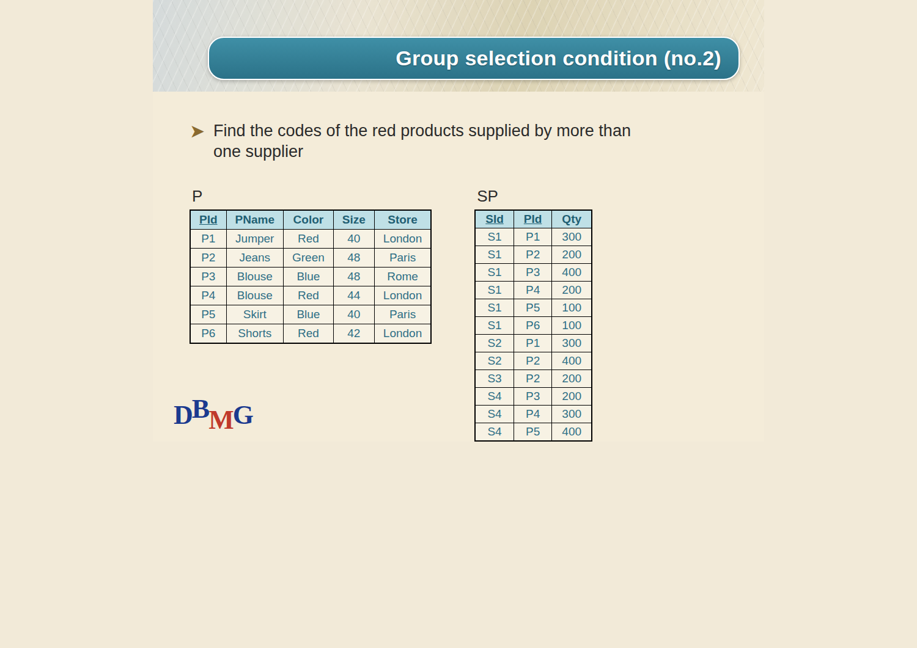Group selection condition (no.2)
➤ Find the codes of the red products supplied by more than one supplier
P
| PId | PName | Color | Size | Store |
| --- | --- | --- | --- | --- |
| P1 | Jumper | Red | 40 | London |
| P2 | Jeans | Green | 48 | Paris |
| P3 | Blouse | Blue | 48 | Rome |
| P4 | Blouse | Red | 44 | London |
| P5 | Skirt | Blue | 40 | Paris |
| P6 | Shorts | Red | 42 | London |
SP
| SId | PId | Qty |
| --- | --- | --- |
| S1 | P1 | 300 |
| S1 | P2 | 200 |
| S1 | P3 | 400 |
| S1 | P4 | 200 |
| S1 | P5 | 100 |
| S1 | P6 | 100 |
| S2 | P1 | 300 |
| S2 | P2 | 400 |
| S3 | P2 | 200 |
| S4 | P3 | 200 |
| S4 | P4 | 300 |
| S4 | P5 | 400 |
DBMG